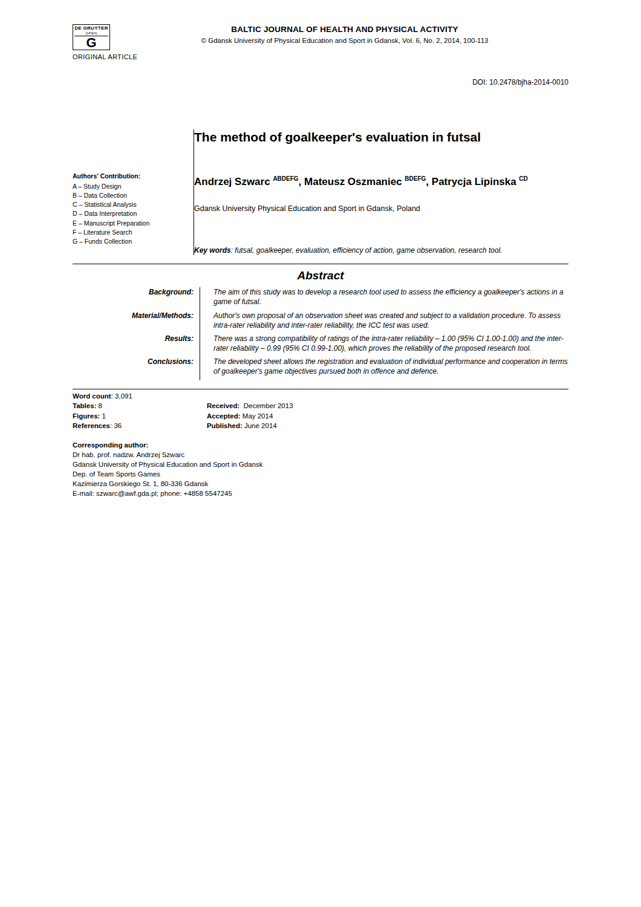DE GRUYTER
OPEN
G
BALTIC JOURNAL OF HEALTH AND PHYSICAL ACTIVITY
© Gdansk University of Physical Education and Sport in Gdansk, Vol. 6, No. 2, 2014, 100-113
ORIGINAL ARTICLE
DOI: 10.2478/bjha-2014-0010
| Authors' Contribution: A – Study Design B – Data Collection C – Statistical Analysis D – Data Interpretation E – Manuscript Preparation F – Literature Search G – Funds Collection | The method of goalkeeper's evaluation in futsal Andrzej Szwarc ABDEFG , Mateusz Oszmaniec BDEFG , Patrycja Lipinska CD Gdansk University Physical Education and Sport in Gdansk, Poland Key words : futsal, goalkeeper, evaluation, efficiency of action, game observation, research tool. |
Abstract
| Background: | The aim of this study was to develop a research tool used to assess the efficiency a goalkeeper's actions in a game of futsal. |
| Material/Methods: | Author's own proposal of an observation sheet was created and subject to a validation procedure. To assess intra-rater reliability and inter-rater reliability, the ICC test was used. |
| Results: | There was a strong compatibility of ratings of the intra-rater reliability – 1.00 (95% CI 1.00-1.00) and the inter-rater reliability – 0.99 (95% CI 0.99-1.00), which proves the reliability of the proposed research tool. |
| Conclusions: | The developed sheet allows the registration and evaluation of individual performance and cooperation in terms of goalkeeper's game objectives pursued both in offence and defence. |
| Word count : 3,091 | |
| Tables: 8 | Received: December 2013 |
| Figures: 1 | Accepted: May 2014 |
| References : 36 | Published: June 2014 |
Corresponding author:
Dr hab. prof. nadzw. Andrzej Szwarc
Gdansk University of Physical Education and Sport in Gdansk
Dep. of Team Sports Games
Kazimierza Gorskiego St. 1, 80-336 Gdansk
E-mail: szwarc@awf.gda.pl; phone: +4858 5547245